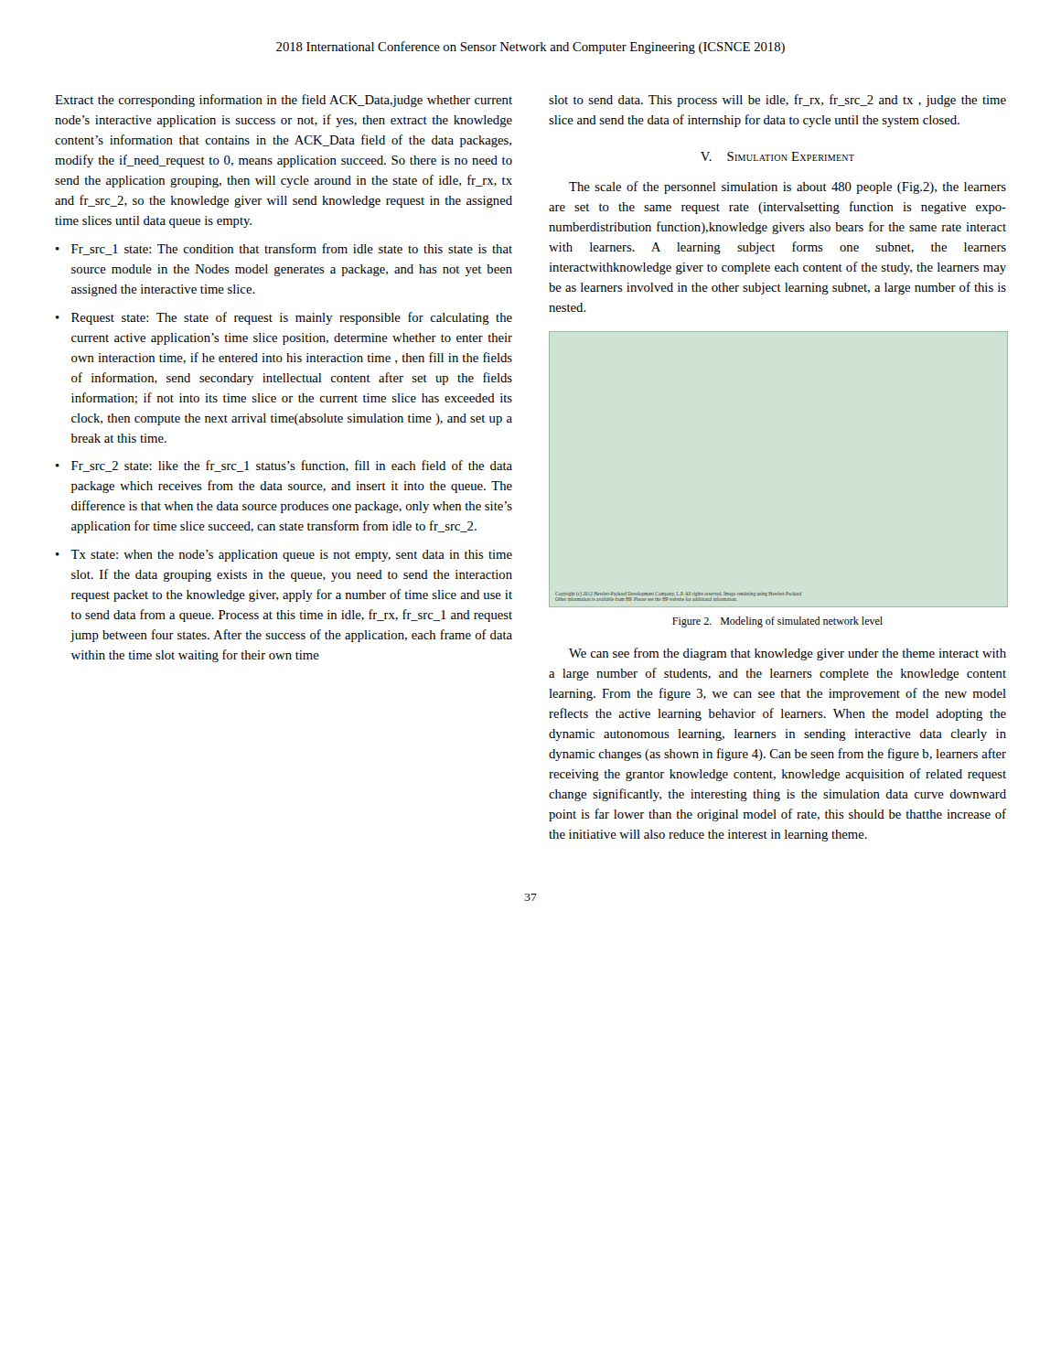2018 International Conference on Sensor Network and Computer Engineering (ICSNCE 2018)
Extract the corresponding information in the field ACK_Data,judge whether current node’s interactive application is success or not, if yes, then extract the knowledge content’s information that contains in the ACK_Data field of the data packages, modify the if_need_request to 0, means application succeed. So there is no need to send the application grouping, then will cycle around in the state of idle, fr_rx, tx and fr_src_2, so the knowledge giver will send knowledge request in the assigned time slices until data queue is empty.
Fr_src_1 state: The condition that transform from idle state to this state is that source module in the Nodes model generates a package, and has not yet been assigned the interactive time slice.
Request state: The state of request is mainly responsible for calculating the current active application’s time slice position, determine whether to enter their own interaction time, if he entered into his interaction time , then fill in the fields of information, send secondary intellectual content after set up the fields information; if not into its time slice or the current time slice has exceeded its clock, then compute the next arrival time(absolute simulation time ), and set up a break at this time.
Fr_src_2 state: like the fr_src_1 status’s function, fill in each field of the data package which receives from the data source, and insert it into the queue. The difference is that when the data source produces one package, only when the site’s application for time slice succeed, can state transform from idle to fr_src_2.
Tx state: when the node’s application queue is not empty, sent data in this time slot. If the data grouping exists in the queue, you need to send the interaction request packet to the knowledge giver, apply for a number of time slice and use it to send data from a queue. Process at this time in idle, fr_rx, fr_src_1 and request jump between four states. After the success of the application, each frame of data within the time slot waiting for their own time
slot to send data. This process will be idle, fr_rx, fr_src_2 and tx , judge the time slice and send the data of internship for data to cycle until the system closed.
V. Simulation Experiment
The scale of the personnel simulation is about 480 people (Fig.2), the learners are set to the same request rate (intervalsetting function is negative expo-numberdistribution function),knowledge givers also bears for the same rate interact with learners. A learning subject forms one subnet, the learners interactwithknowledge giver to complete each content of the study, the learners may be as learners involved in the other subject learning subnet, a large number of this is nested.
Copyright (c) 2012 Hewlett-Packard Development Company, L.P. All rights reserved. Image rendering using Hewlett-Packard
Other information is available from HP. Please see the HP website for additional information.
Figure 2. Modeling of simulated network level
We can see from the diagram that knowledge giver under the theme interact with a large number of students, and the learners complete the knowledge content learning. From the figure 3, we can see that the improvement of the new model reflects the active learning behavior of learners. When the model adopting the dynamic autonomous learning, learners in sending interactive data clearly in dynamic changes (as shown in figure 4). Can be seen from the figure b, learners after receiving the grantor knowledge content, knowledge acquisition of related request change significantly, the interesting thing is the simulation data curve downward point is far lower than the original model of rate, this should be thatthe increase of the initiative will also reduce the interest in learning theme.
37